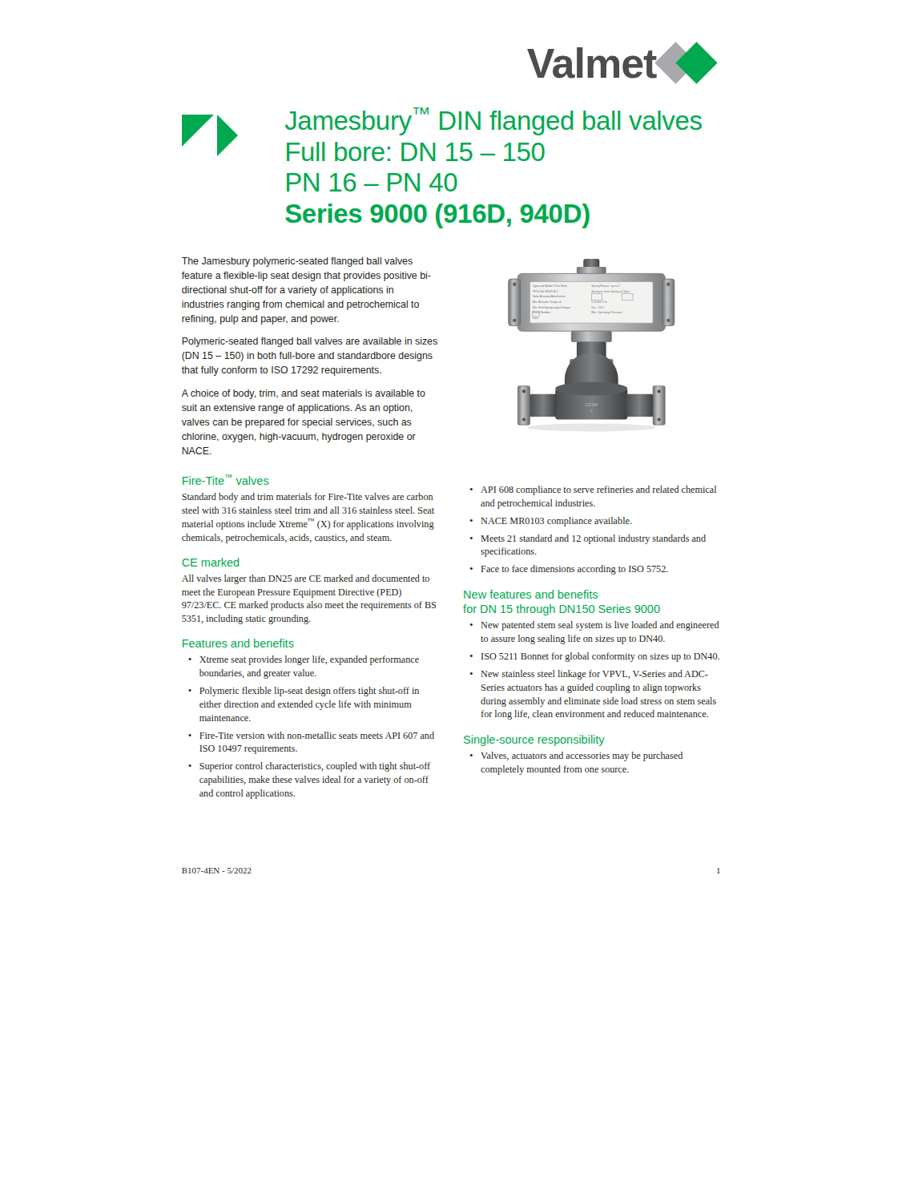Valmet
Jamesbury™ DIN flanged ball valves
Full bore: DN 15 – 150
PN 16 – PN 40
Series 9000 (916D, 940D)
The Jamesbury polymeric-seated flanged ball valves feature a flexible-lip seat design that provides positive bi-directional shut-off for a variety of applications in industries ranging from chemical and petrochemical to refining, pulp and paper, and power.
Polymeric-seated flanged ball valves are available in sizes (DN 15 – 150) in both full-bore and standardbore designs that fully conform to ISO 17292 requirements.
A choice of body, trim, and seat materials is available to suit an extensive range of applications. As an option, valves can be prepared for special services, such as chlorine, oxygen, high-vacuum, hydrogen peroxide or NACE.
Fire-Tite™ valves
Standard body and trim materials for Fire-Tite valves are carbon steel with 316 stainless steel trim and all 316 stainless steel. Seat material options include Xtreme™ (X) for applications involving chemicals, petrochemicals, acids, caustics, and steam.
CE marked
All valves larger than DN25 are CE marked and documented to meet the European Pressure Equipment Directive (PED) 97/23/EC. CE marked products also meet the requirements of BS 5351, including static grounding.
Features and benefits
Xtreme seat provides longer life, expanded performance boundaries, and greater value.
Polymeric flexible lip-seat design offers tight shut-off in either direction and extended cycle life with minimum maintenance.
Fire-Tite version with non-metallic seats meets API 607 and ISO 10497 requirements.
Superior control characteristics, coupled with tight shut-off capabilities, make these valves ideal for a variety of on-off and control applications.
Type and Model / Part Num. VPVL100 SR4/5 B C Valve Actuator Attachment Min. Actuator Torque of Min. End Spring output Torque Serial Number Date Spring Return / up to 2 Spring to close Spring to Open 1–6 mm 2 m Go – 24 D Min. Operating Pressure CF3M F
API 608 compliance to serve refineries and related chemical and petrochemical industries.
NACE MR0103 compliance available.
Meets 21 standard and 12 optional industry standards and specifications.
Face to face dimensions according to ISO 5752.
New features and benefits
for DN 15 through DN150 Series 9000
New patented stem seal system is live loaded and engineered to assure long sealing life on sizes up to DN40.
ISO 5211 Bonnet for global conformity on sizes up to DN40.
New stainless steel linkage for VPVL, V-Series and ADC-Series actuators has a guided coupling to align topworks during assembly and eliminate side load stress on stem seals for long life, clean environment and reduced maintenance.
Single-source responsibility
Valves, actuators and accessories may be purchased completely mounted from one source.
B107-4EN - 5/2022 1